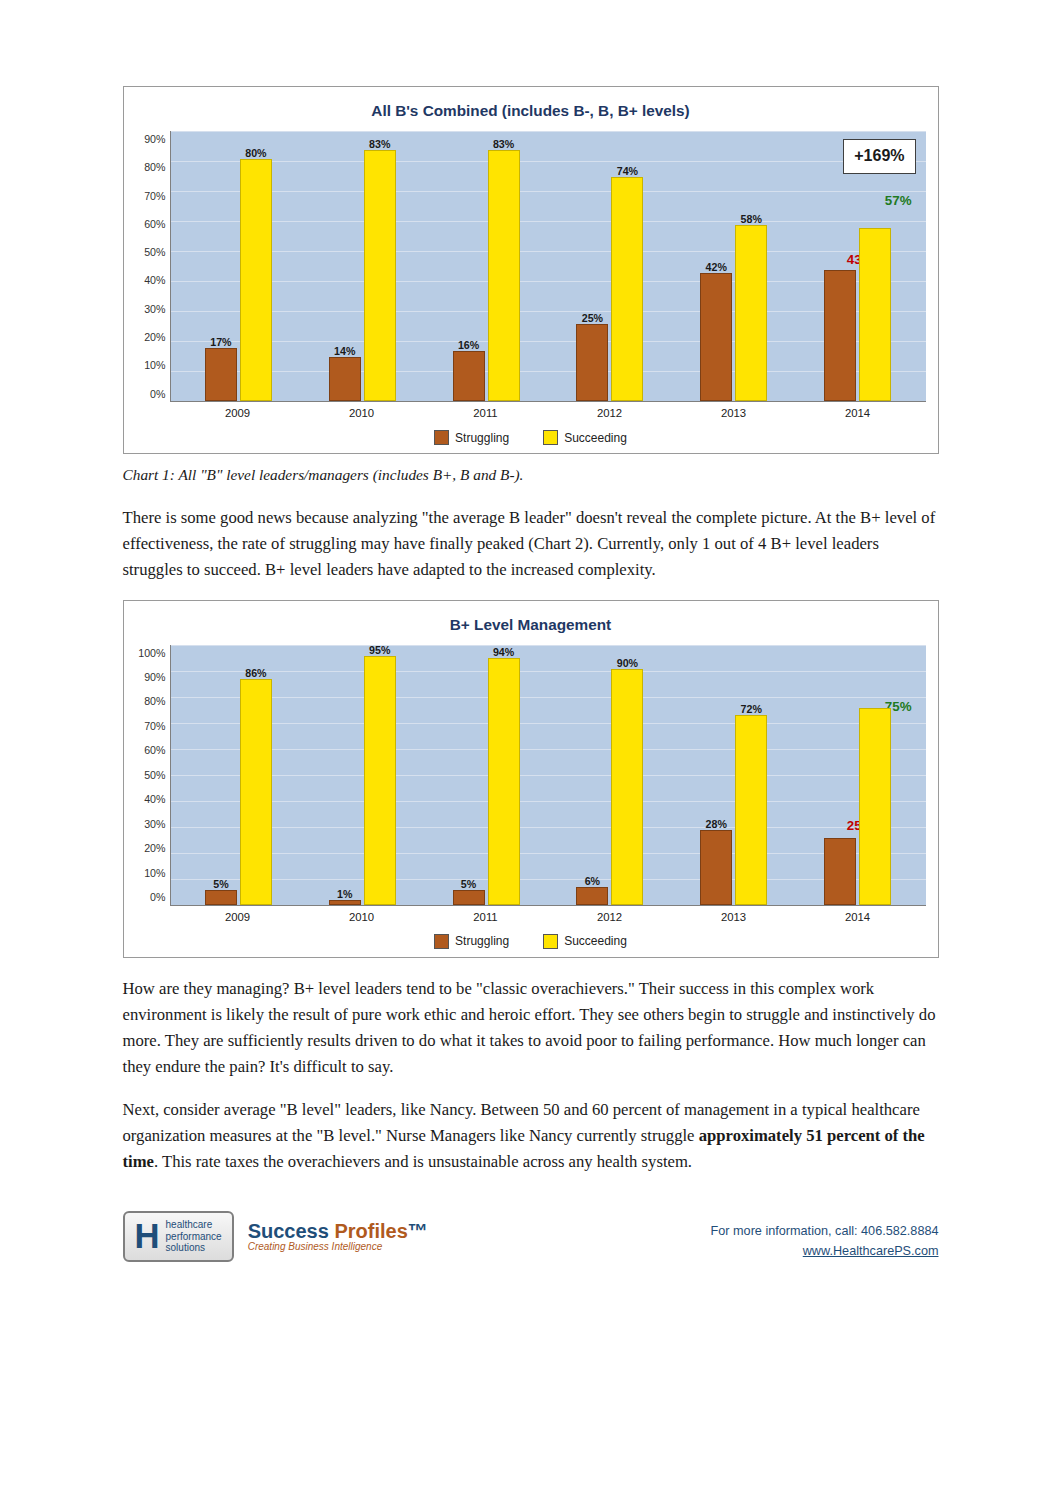All B's Combined (includes B-, B, B+ levels)
90% 80% 70% 60% 50% 40% 30% 20% 10% 0%
+169%
57%
43%
17%
80%
14%
83%
16%
83%
25%
74%
42%
58%
200920102011201220132014
Struggling Succeeding
Chart 1: All "B" level leaders/managers (includes B+, B and B-).
There is some good news because analyzing "the average B leader" doesn't reveal the complete picture. At the B+ level of effectiveness, the rate of struggling may have finally peaked (Chart 2). Currently, only 1 out of 4 B+ level leaders struggles to succeed. B+ level leaders have adapted to the increased complexity.
B+ Level Management
100% 90% 80% 70% 60% 50% 40% 30% 20% 10% 0%
75%
25%
5%
86%
1%
95%
5%
94%
6%
90%
28%
72%
200920102011201220132014
Struggling Succeeding
How are they managing? B+ level leaders tend to be "classic overachievers." Their success in this complex work environment is likely the result of pure work ethic and heroic effort. They see others begin to struggle and instinctively do more. They are sufficiently results driven to do what it takes to avoid poor to failing performance. How much longer can they endure the pain? It's difficult to say.
Next, consider average "B level" leaders, like Nancy. Between 50 and 60 percent of management in a typical healthcare organization measures at the "B level." Nurse Managers like Nancy currently struggle approximately 51 percent of the time. This rate taxes the overachievers and is unsustainable across any health system.
H healthcare
performance
solutions
Success Profiles™
Creating Business Intelligence
For more information, call: 406.582.8884
www.HealthcarePS.com